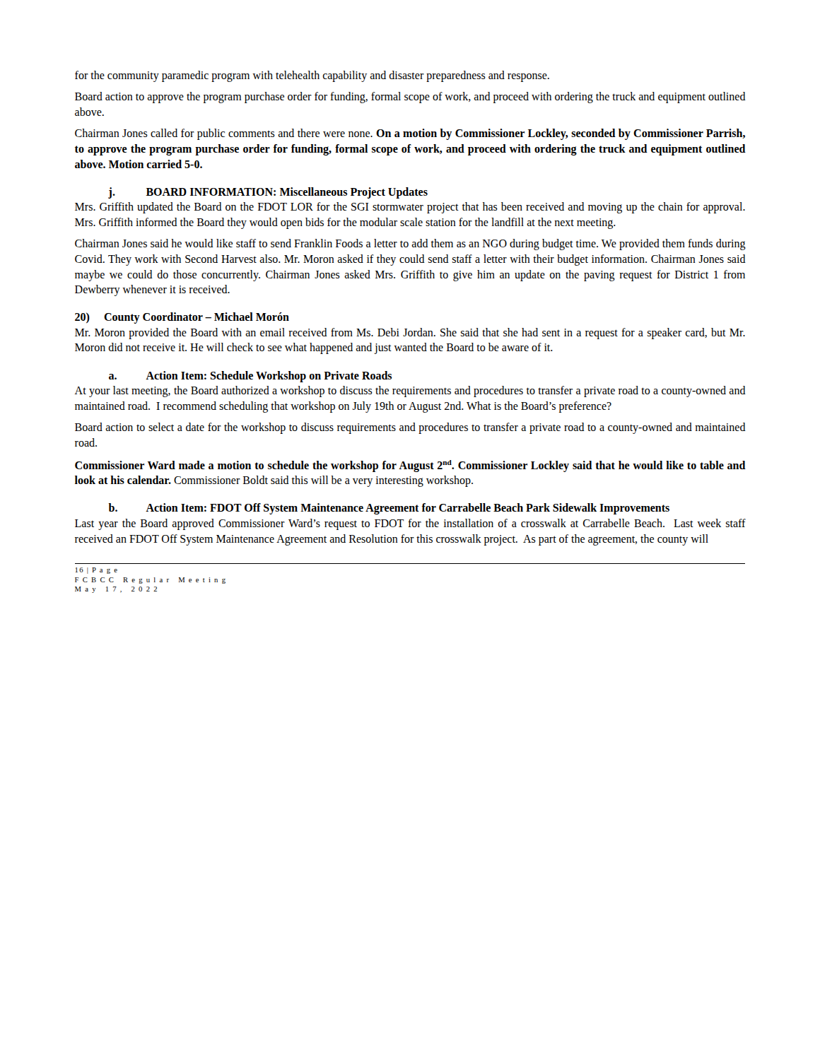for the community paramedic program with telehealth capability and disaster preparedness and response.
Board action to approve the program purchase order for funding, formal scope of work, and proceed with ordering the truck and equipment outlined above.
Chairman Jones called for public comments and there were none. On a motion by Commissioner Lockley, seconded by Commissioner Parrish, to approve the program purchase order for funding, formal scope of work, and proceed with ordering the truck and equipment outlined above. Motion carried 5-0.
j. BOARD INFORMATION: Miscellaneous Project Updates
Mrs. Griffith updated the Board on the FDOT LOR for the SGI stormwater project that has been received and moving up the chain for approval. Mrs. Griffith informed the Board they would open bids for the modular scale station for the landfill at the next meeting.
Chairman Jones said he would like staff to send Franklin Foods a letter to add them as an NGO during budget time. We provided them funds during Covid. They work with Second Harvest also. Mr. Moron asked if they could send staff a letter with their budget information. Chairman Jones said maybe we could do those concurrently. Chairman Jones asked Mrs. Griffith to give him an update on the paving request for District 1 from Dewberry whenever it is received.
20) County Coordinator – Michael Morón
Mr. Moron provided the Board with an email received from Ms. Debi Jordan. She said that she had sent in a request for a speaker card, but Mr. Moron did not receive it. He will check to see what happened and just wanted the Board to be aware of it.
a. Action Item: Schedule Workshop on Private Roads
At your last meeting, the Board authorized a workshop to discuss the requirements and procedures to transfer a private road to a county-owned and maintained road. I recommend scheduling that workshop on July 19th or August 2nd. What is the Board’s preference?
Board action to select a date for the workshop to discuss requirements and procedures to transfer a private road to a county-owned and maintained road.
Commissioner Ward made a motion to schedule the workshop for August 2nd. Commissioner Lockley said that he would like to table and look at his calendar. Commissioner Boldt said this will be a very interesting workshop.
b. Action Item: FDOT Off System Maintenance Agreement for Carrabelle Beach Park Sidewalk Improvements
Last year the Board approved Commissioner Ward’s request to FDOT for the installation of a crosswalk at Carrabelle Beach. Last week staff received an FDOT Off System Maintenance Agreement and Resolution for this crosswalk project. As part of the agreement, the county will
16 | P a g e
F C B C C R e g u l a r M e e t i n g
M a y 1 7 , 2 0 2 2